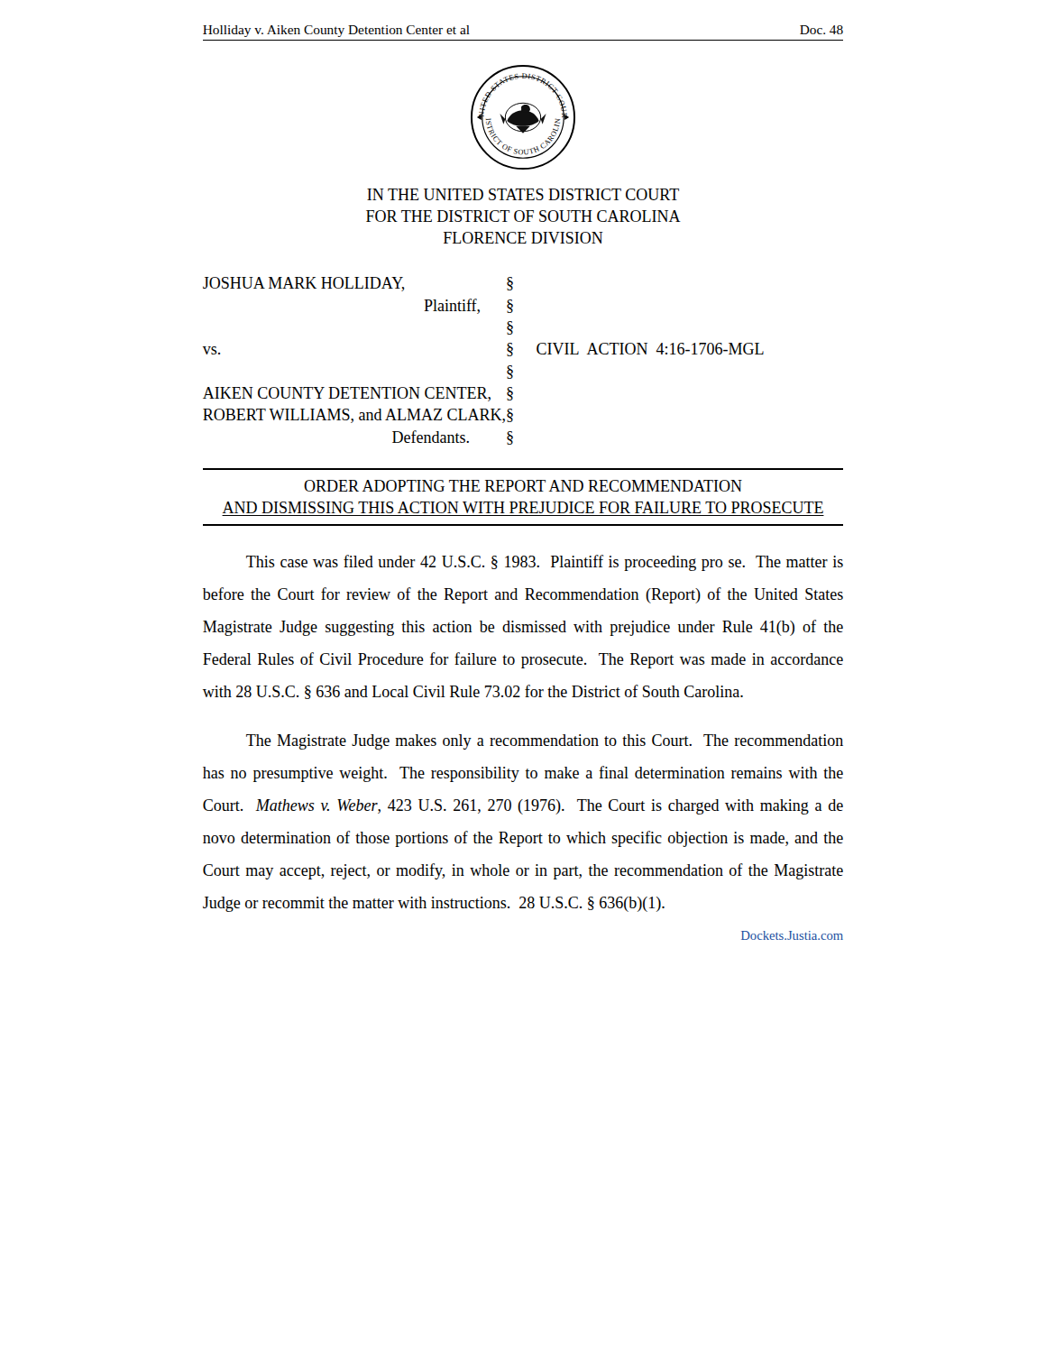Holliday v. Aiken County Detention Center et al Doc. 48
UNITED STATES DISTRICT COURT DISTRICT OF SOUTH CAROLINA
IN THE UNITED STATES DISTRICT COURT
FOR THE DISTRICT OF SOUTH CAROLINA
FLORENCE DIVISION
| JOSHUA MARK HOLLIDAY, | § | |
| Plaintiff, | § | |
| | § | |
| vs. | § | CIVIL ACTION 4:16-1706-MGL |
| | § | |
| AIKEN COUNTY DETENTION CENTER, | § | |
| ROBERT WILLIAMS, and ALMAZ CLARK, | § | |
| Defendants. | § | |
ORDER ADOPTING THE REPORT AND RECOMMENDATION
AND DISMISSING THIS ACTION WITH PREJUDICE FOR FAILURE TO PROSECUTE
This case was filed under 42 U.S.C. § 1983. Plaintiff is proceeding pro se. The matter is before the Court for review of the Report and Recommendation (Report) of the United States Magistrate Judge suggesting this action be dismissed with prejudice under Rule 41(b) of the Federal Rules of Civil Procedure for failure to prosecute. The Report was made in accordance with 28 U.S.C. § 636 and Local Civil Rule 73.02 for the District of South Carolina.
The Magistrate Judge makes only a recommendation to this Court. The recommendation has no presumptive weight. The responsibility to make a final determination remains with the Court. Mathews v. Weber, 423 U.S. 261, 270 (1976). The Court is charged with making a de novo determination of those portions of the Report to which specific objection is made, and the Court may accept, reject, or modify, in whole or in part, the recommendation of the Magistrate Judge or recommit the matter with instructions. 28 U.S.C. § 636(b)(1).
Dockets.Justia.com